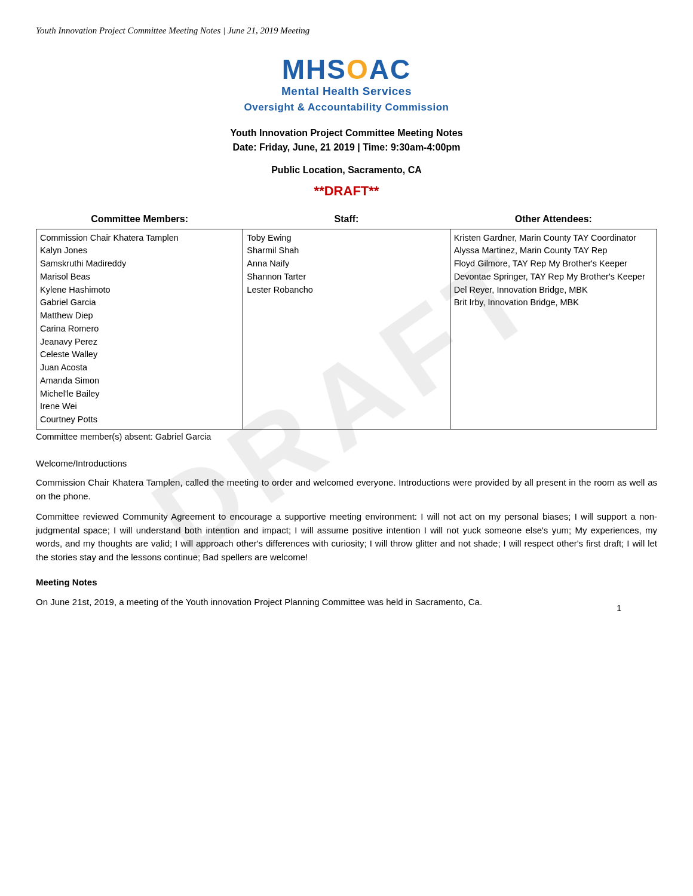DRAFT
Youth Innovation Project Committee Meeting Notes | June 21, 2019 Meeting
MHSOAC
Mental Health Services
Oversight & Accountability Commission
Youth Innovation Project Committee Meeting Notes
Date: Friday, June, 21 2019 | Time: 9:30am-4:00pm
Public Location, Sacramento, CA
**DRAFT**
| Committee Members: | Staff: | Other Attendees: |
| --- | --- | --- |
| Commission Chair Khatera Tamplen Kalyn Jones Samskruthi Madireddy Marisol Beas Kylene Hashimoto Gabriel Garcia Matthew Diep Carina Romero Jeanavy Perez Celeste Walley Juan Acosta Amanda Simon Michel'le Bailey Irene Wei Courtney Potts | Toby Ewing Sharmil Shah Anna Naify Shannon Tarter Lester Robancho | Kristen Gardner, Marin County TAY Coordinator Alyssa Martinez, Marin County TAY Rep Floyd Gilmore, TAY Rep My Brother's Keeper Devontae Springer, TAY Rep My Brother's Keeper Del Reyer, Innovation Bridge, MBK Brit Irby, Innovation Bridge, MBK |
Committee member(s) absent: Gabriel Garcia
Welcome/Introductions
Commission Chair Khatera Tamplen, called the meeting to order and welcomed everyone. Introductions were provided by all present in the room as well as on the phone.
Committee reviewed Community Agreement to encourage a supportive meeting environment: I will not act on my personal biases; I will support a non-judgmental space; I will understand both intention and impact; I will assume positive intention I will not yuck someone else's yum; My experiences, my words, and my thoughts are valid; I will approach other's differences with curiosity; I will throw glitter and not shade; I will respect other's first draft; I will let the stories stay and the lessons continue; Bad spellers are welcome!
Meeting Notes
On June 21st, 2019, a meeting of the Youth innovation Project Planning Committee was held in Sacramento, Ca.
1